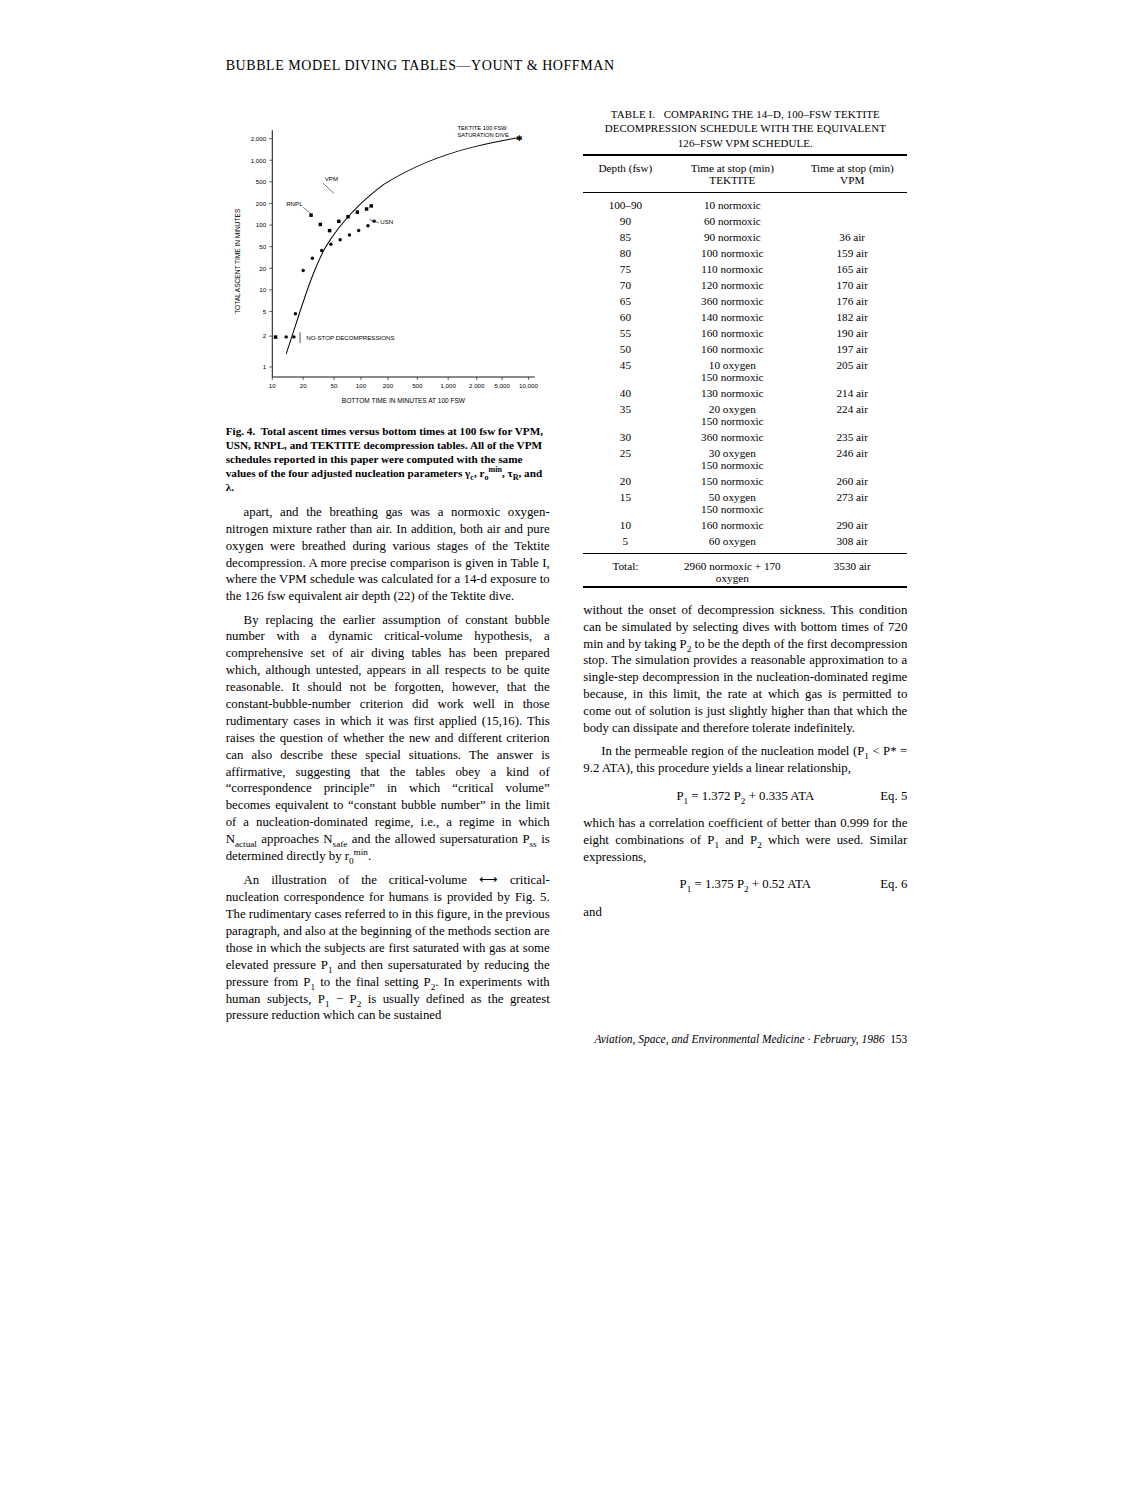BUBBLE MODEL DIVING TABLES—YOUNT & HOFFMAN
2,000 1,000 500 200 100 50 20 10 5 2 1 10 20 50 100 200 500 1,000 2,000 5,000 10,000 20,000 TOTAL ASCENT TIME IN MINUTES BOTTOM TIME IN MINUTES AT 100 FSW ✱ TEKTITE 100 FSW SATURATION DIVE VPM RNPL USN NO-STOP DECOMPRESSIONS
Fig. 4. Total ascent times versus bottom times at 100 fsw for VPM, USN, RNPL, and TEKTITE decompression tables. All of the VPM schedules reported in this paper were computed with the same values of the four adjusted nucleation parameters γc, romin, τR, and λ.
apart, and the breathing gas was a normoxic oxygen-nitrogen mixture rather than air. In addition, both air and pure oxygen were breathed during various stages of the Tektite decompression. A more precise comparison is given in Table I, where the VPM schedule was calculated for a 14-d exposure to the 126 fsw equivalent air depth (22) of the Tektite dive.
By replacing the earlier assumption of constant bubble number with a dynamic critical-volume hypothesis, a comprehensive set of air diving tables has been prepared which, although untested, appears in all respects to be quite reasonable. It should not be forgotten, however, that the constant-bubble-number criterion did work well in those rudimentary cases in which it was first applied (15,16). This raises the question of whether the new and different criterion can also describe these special situations. The answer is affirmative, suggesting that the tables obey a kind of “correspondence principle” in which “critical volume” becomes equivalent to “constant bubble number” in the limit of a nucleation-dominated regime, i.e., a regime in which Nactual approaches Nsafe and the allowed supersaturation Pss is determined directly by r0min.
An illustration of the critical-volume ⟷ critical-nucleation correspondence for humans is provided by Fig. 5. The rudimentary cases referred to in this figure, in the previous paragraph, and also at the beginning of the methods section are those in which the subjects are first saturated with gas at some elevated pressure P1 and then supersaturated by reducing the pressure from P1 to the final setting P2. In experiments with human subjects, P1 − P2 is usually defined as the greatest pressure reduction which can be sustained
TABLE I. COMPARING THE 14–D, 100–FSW TEKTITE
DECOMPRESSION SCHEDULE WITH THE EQUIVALENT
126–FSW VPM SCHEDULE.
| Depth (fsw) | Time at stop (min) TEKTITE | Time at stop (min) VPM |
| --- | --- | --- |
| 100–90 | 10 normoxic | |
| 90 | 60 normoxic | |
| 85 | 90 normoxic | 36 air |
| 80 | 100 normoxic | 159 air |
| 75 | 110 normoxic | 165 air |
| 70 | 120 normoxic | 170 air |
| 65 | 360 normoxic | 176 air |
| 60 | 140 normoxic | 182 air |
| 55 | 160 normoxic | 190 air |
| 50 | 160 normoxic | 197 air |
| 45 | 10 oxygen 150 normoxic | 205 air |
| 40 | 130 normoxic | 214 air |
| 35 | 20 oxygen 150 normoxic | 224 air |
| 30 | 360 normoxic | 235 air |
| 25 | 30 oxygen 150 normoxic | 246 air |
| 20 | 150 normoxic | 260 air |
| 15 | 50 oxygen 150 normoxic | 273 air |
| 10 | 160 normoxic | 290 air |
| 5 | 60 oxygen | 308 air |
| Total: | 2960 normoxic + 170 oxygen | 3530 air |
without the onset of decompression sickness. This condition can be simulated by selecting dives with bottom times of 720 min and by taking P2 to be the depth of the first decompression stop. The simulation provides a reasonable approximation to a single-step decompression in the nucleation-dominated regime because, in this limit, the rate at which gas is permitted to come out of solution is just slightly higher than that which the body can dissipate and therefore tolerate indefinitely.
In the permeable region of the nucleation model (P1 < P* = 9.2 ATA), this procedure yields a linear relationship,
P1 = 1.372 P2 + 0.335 ATA Eq. 5
which has a correlation coefficient of better than 0.999 for the eight combinations of P1 and P2 which were used. Similar expressions,
P1 = 1.375 P2 + 0.52 ATA Eq. 6
and
Aviation, Space, and Environmental Medicine · February, 1986 153